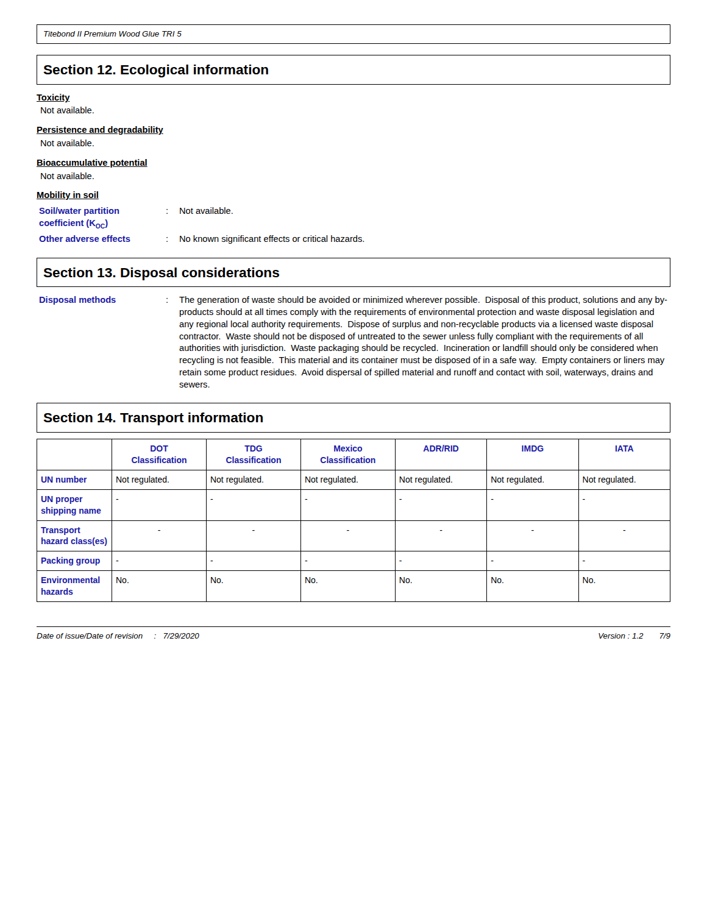Titebond II Premium Wood Glue TRI 5
Section 12. Ecological information
Toxicity
Not available.
Persistence and degradability
Not available.
Bioaccumulative potential
Not available.
Mobility in soil
| Soil/water partition coefficient (K OC ) | : | Not available. |
| Other adverse effects | : | No known significant effects or critical hazards. |
Section 13. Disposal considerations
| Disposal methods | : | The generation of waste should be avoided or minimized wherever possible. Disposal of this product, solutions and any by-products should at all times comply with the requirements of environmental protection and waste disposal legislation and any regional local authority requirements. Dispose of surplus and non-recyclable products via a licensed waste disposal contractor. Waste should not be disposed of untreated to the sewer unless fully compliant with the requirements of all authorities with jurisdiction. Waste packaging should be recycled. Incineration or landfill should only be considered when recycling is not feasible. This material and its container must be disposed of in a safe way. Empty containers or liners may retain some product residues. Avoid dispersal of spilled material and runoff and contact with soil, waterways, drains and sewers. |
Section 14. Transport information
| | DOT Classification | TDG Classification | Mexico Classification | ADR/RID | IMDG | IATA |
| --- | --- | --- | --- | --- | --- | --- |
| UN number | Not regulated. | Not regulated. | Not regulated. | Not regulated. | Not regulated. | Not regulated. |
| UN proper shipping name | - | - | - | - | - | - |
| Transport hazard class(es) | - | - | - | - | - | - |
| Packing group | - | - | - | - | - | - |
| Environmental hazards | No. | No. | No. | No. | No. | No. |
Date of issue/Date of revision : 7/29/2020
Version : 1.2 7/9